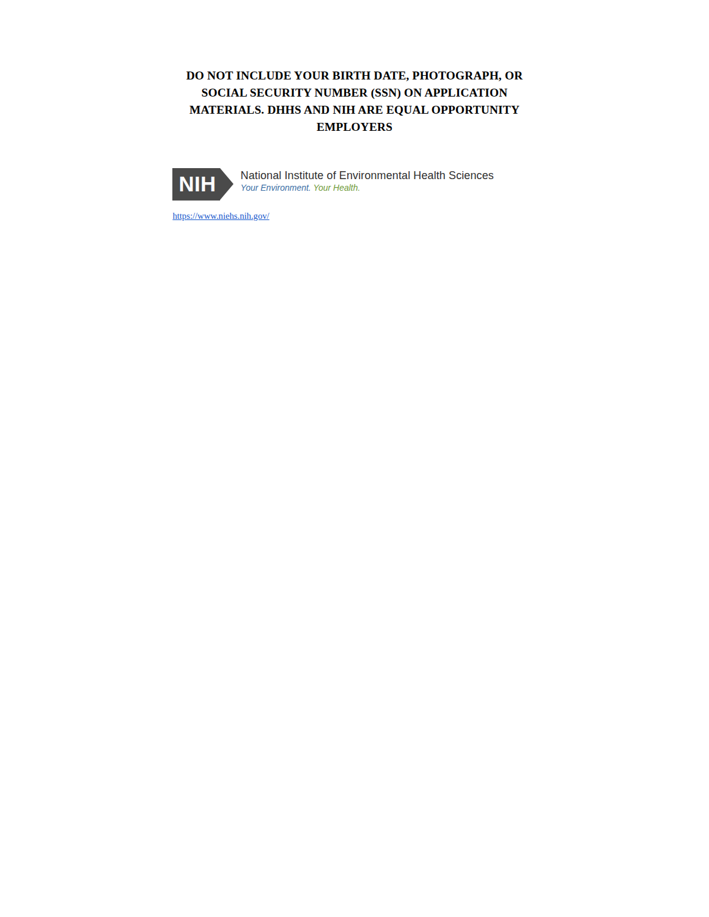Do not include your birth date, photograph, or Social Security Number (SSN) on application materials. DHHS and NIH are Equal Opportunity Employers
NIH National Institute of Environmental Health Sciences
Your Environment. Your Health.
https://www.niehs.nih.gov/